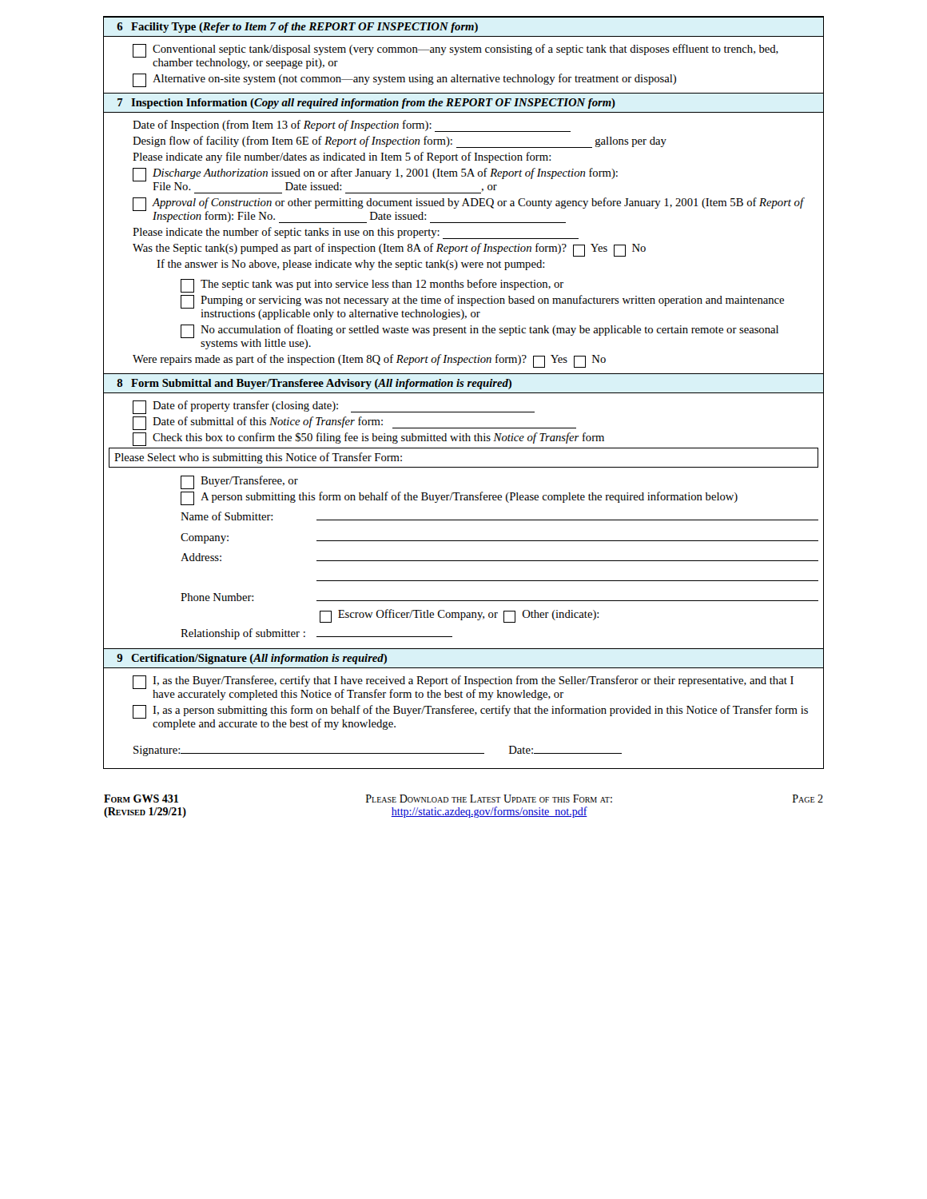6 Facility Type (Refer to Item 7 of the REPORT OF INSPECTION form)
Conventional septic tank/disposal system (very common—any system consisting of a septic tank that disposes effluent to trench, bed, chamber technology, or seepage pit), or
Alternative on-site system (not common—any system using an alternative technology for treatment or disposal)
7 Inspection Information (Copy all required information from the REPORT OF INSPECTION form)
Date of Inspection (from Item 13 of Report of Inspection form):
Design flow of facility (from Item 6E of Report of Inspection form): gallons per day
Please indicate any file number/dates as indicated in Item 5 of Report of Inspection form:
Discharge Authorization issued on or after January 1, 2001 (Item 5A of Report of Inspection form):
File No. Date issued: , or
Approval of Construction or other permitting document issued by ADEQ or a County agency before January 1, 2001 (Item 5B of Report of Inspection form): File No. Date issued:
Please indicate the number of septic tanks in use on this property:
Was the Septic tank(s) pumped as part of inspection (Item 8A of Report of Inspection form)? Yes No
If the answer is No above, please indicate why the septic tank(s) were not pumped:
The septic tank was put into service less than 12 months before inspection, or
Pumping or servicing was not necessary at the time of inspection based on manufacturers written operation and maintenance instructions (applicable only to alternative technologies), or
No accumulation of floating or settled waste was present in the septic tank (may be applicable to certain remote or seasonal systems with little use).
Were repairs made as part of the inspection (Item 8Q of Report of Inspection form)? Yes No
8 Form Submittal and Buyer/Transferee Advisory (All information is required)
Date of property transfer (closing date):
Date of submittal of this Notice of Transfer form:
Check this box to confirm the $50 filing fee is being submitted with this Notice of Transfer form
Please Select who is submitting this Notice of Transfer Form:
Buyer/Transferee, or
A person submitting this form on behalf of the Buyer/Transferee (Please complete the required information below)
Name of Submitter:
Company:
Address:
Phone Number:
Escrow Officer/Title Company, or Other (indicate):
Relationship of submitter :
9 Certification/Signature (All information is required)
I, as the Buyer/Transferee, certify that I have received a Report of Inspection from the Seller/Transferor or their representative, and that I have accurately completed this Notice of Transfer form to the best of my knowledge, or
I, as a person submitting this form on behalf of the Buyer/Transferee, certify that the information provided in this Notice of Transfer form is complete and accurate to the best of my knowledge.
Signature: Date:
Form GWS 431
(Revised 1/29/21)
Please Download the Latest Update of this Form at:
http://static.azdeq.gov/forms/onsite_not.pdf
Page 2